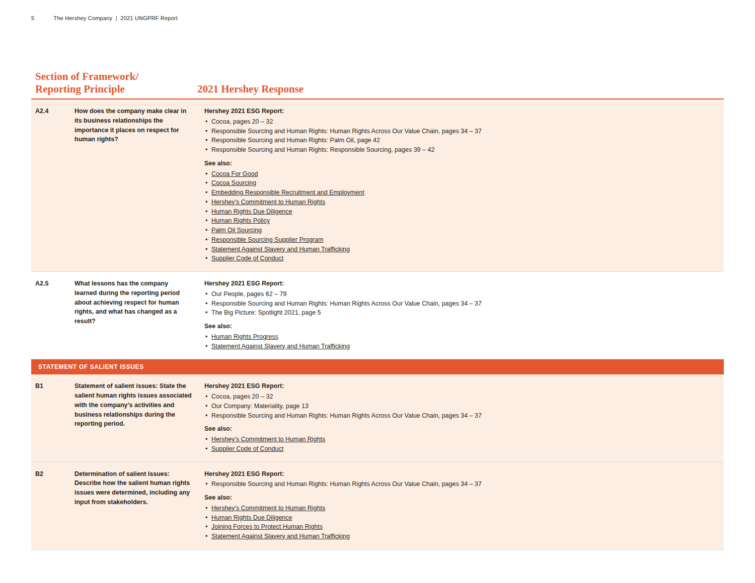5 The Hershey Company | 2021 UNGPRF Report
| Section of Framework/ Reporting Principle | 2021 Hershey Response |
| --- | --- |
| A2.4 | How does the company make clear in its business relationships the importance it places on respect for human rights? | Hershey 2021 ESG Report: Cocoa, pages 20 – 32 Responsible Sourcing and Human Rights: Human Rights Across Our Value Chain, pages 34 – 37 Responsible Sourcing and Human Rights: Palm Oil, page 42 Responsible Sourcing and Human Rights: Responsible Sourcing, pages 39 – 42 See also: Cocoa For Good Cocoa Sourcing Embedding Responsible Recruitment and Employment Hershey’s Commitment to Human Rights Human Rights Due Diligence Human Rights Policy Palm Oil Sourcing Responsible Sourcing Supplier Program Statement Against Slavery and Human Trafficking Supplier Code of Conduct |
| A2.5 | What lessons has the company learned during the reporting period about achieving respect for human rights, and what has changed as a result? | Hershey 2021 ESG Report: Our People, pages 62 – 79 Responsible Sourcing and Human Rights: Human Rights Across Our Value Chain, pages 34 – 37 The Big Picture: Spotlight 2021, page 5 See also: Human Rights Progress Statement Against Slavery and Human Trafficking |
| STATEMENT OF SALIENT ISSUES |
| B1 | Statement of salient issues: State the salient human rights issues associated with the company’s activities and business relationships during the reporting period. | Hershey 2021 ESG Report: Cocoa, pages 20 – 32 Our Company: Materiality, page 13 Responsible Sourcing and Human Rights: Human Rights Across Our Value Chain, pages 34 – 37 See also: Hershey’s Commitment to Human Rights Supplier Code of Conduct |
| B2 | Determination of salient issues: Describe how the salient human rights issues were determined, including any input from stakeholders. | Hershey 2021 ESG Report: Responsible Sourcing and Human Rights: Human Rights Across Our Value Chain, pages 34 – 37 See also: Hershey’s Commitment to Human Rights Human Rights Due Diligence Joining Forces to Protect Human Rights Statement Against Slavery and Human Trafficking |